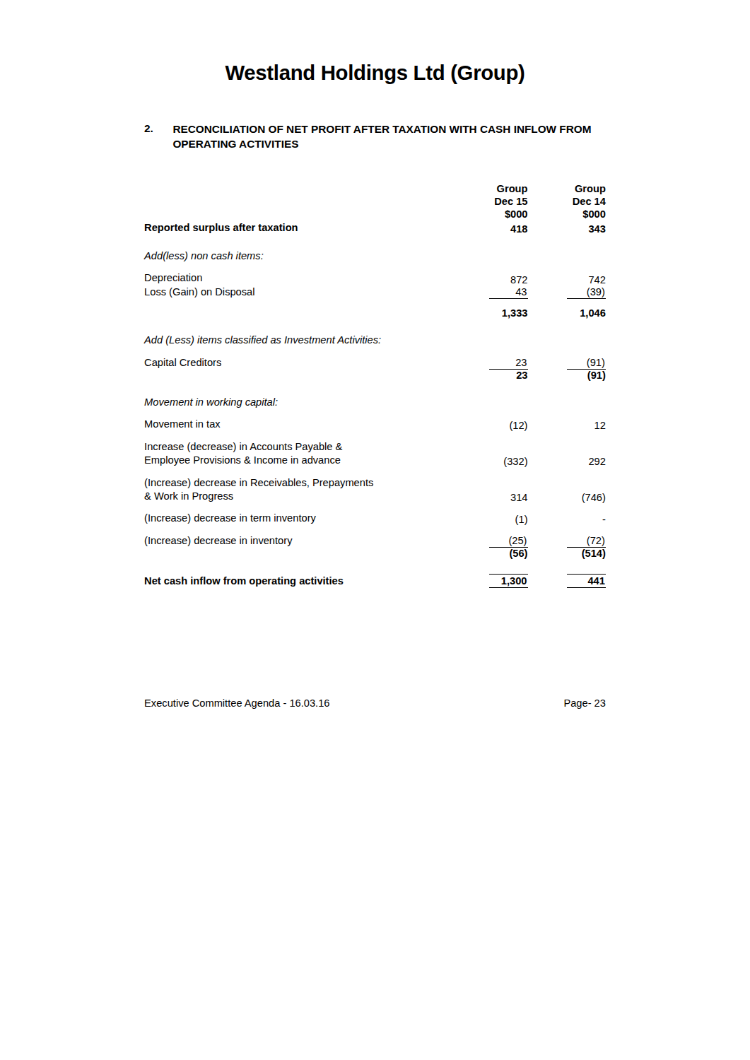Westland Holdings Ltd (Group)
2.
RECONCILIATION OF NET PROFIT AFTER TAXATION WITH CASH INFLOW FROM OPERATING ACTIVITIES
| | Group Dec 15 $000 | Group Dec 14 $000 |
| Reported surplus after taxation | 418 | 343 |
| Add(less) non cash items: | | |
| Depreciation | 872 | 742 |
| Loss (Gain) on Disposal | 43 | (39) |
| | 1,333 | 1,046 |
| Add (Less) items classified as Investment Activities: | | |
| Capital Creditors | 23 | (91) |
| | 23 | (91) |
| Movement in working capital: | | |
| Movement in tax | (12) | 12 |
| Increase (decrease) in Accounts Payable & Employee Provisions & Income in advance | (332) | 292 |
| (Increase) decrease in Receivables, Prepayments & Work in Progress | 314 | (746) |
| (Increase) decrease in term inventory | (1) | - |
| (Increase) decrease in inventory | (25) | (72) |
| | (56) | (514) |
| Net cash inflow from operating activities | 1,300 | 441 |
Executive Committee Agenda - 16.03.16
Page- 23